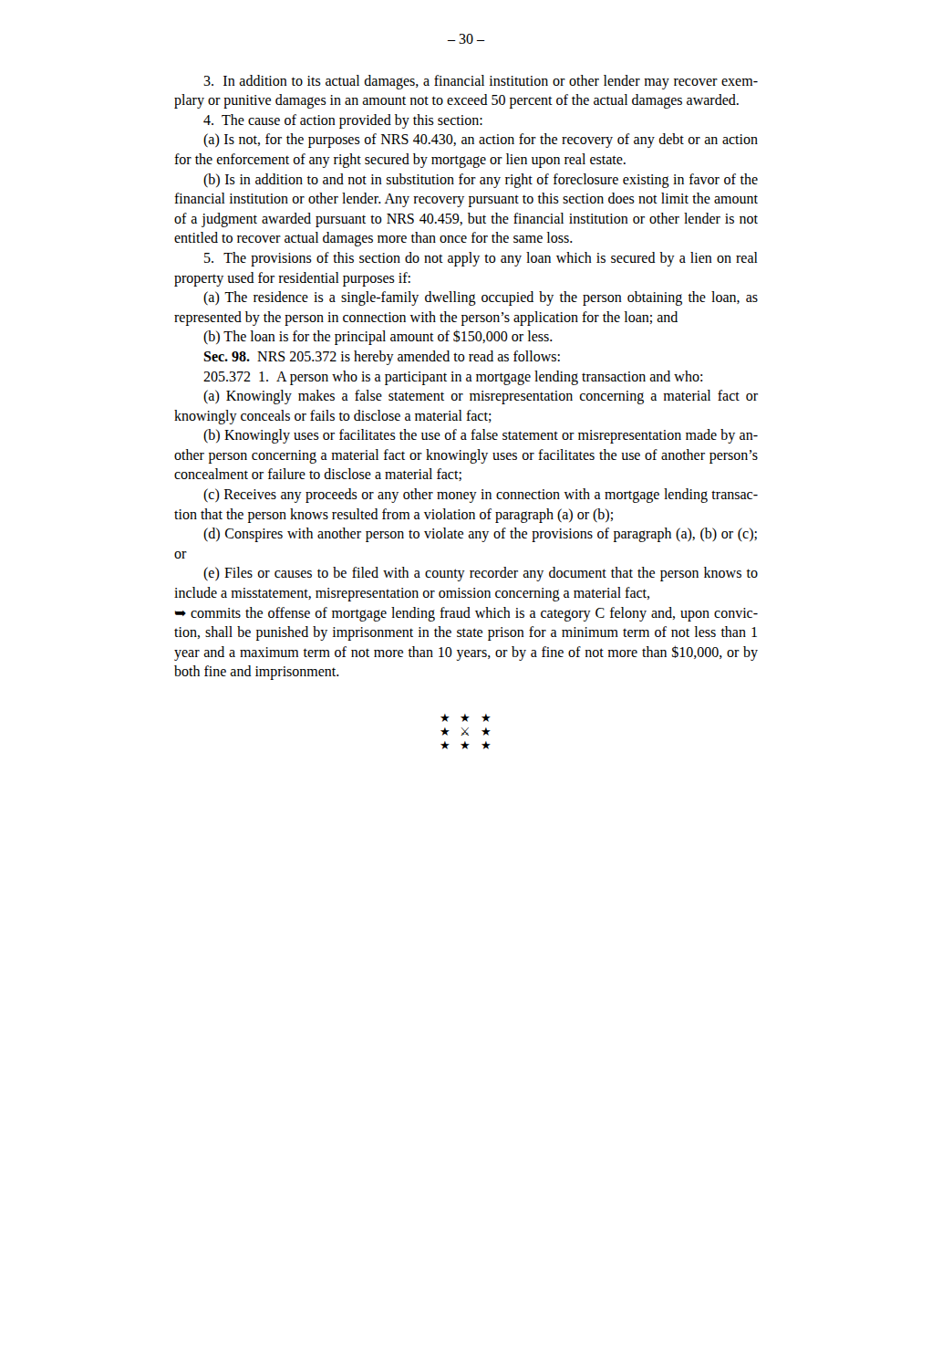– 30 –
3. In addition to its actual damages, a financial institution or other lender may recover exemplary or punitive damages in an amount not to exceed 50 percent of the actual damages awarded.
4. The cause of action provided by this section:
(a) Is not, for the purposes of NRS 40.430, an action for the recovery of any debt or an action for the enforcement of any right secured by mortgage or lien upon real estate.
(b) Is in addition to and not in substitution for any right of foreclosure existing in favor of the financial institution or other lender. Any recovery pursuant to this section does not limit the amount of a judgment awarded pursuant to NRS 40.459, but the financial institution or other lender is not entitled to recover actual damages more than once for the same loss.
5. The provisions of this section do not apply to any loan which is secured by a lien on real property used for residential purposes if:
(a) The residence is a single-family dwelling occupied by the person obtaining the loan, as represented by the person in connection with the person’s application for the loan; and
(b) The loan is for the principal amount of $150,000 or less.
Sec. 98. NRS 205.372 is hereby amended to read as follows:
205.372 1. A person who is a participant in a mortgage lending transaction and who:
(a) Knowingly makes a false statement or misrepresentation concerning a material fact or knowingly conceals or fails to disclose a material fact;
(b) Knowingly uses or facilitates the use of a false statement or misrepresentation made by another person concerning a material fact or knowingly uses or facilitates the use of another person’s concealment or failure to disclose a material fact;
(c) Receives any proceeds or any other money in connection with a mortgage lending transaction that the person knows resulted from a violation of paragraph (a) or (b);
(d) Conspires with another person to violate any of the provisions of paragraph (a), (b) or (c); or
(e) Files or causes to be filed with a county recorder any document that the person knows to include a misstatement, misrepresentation or omission concerning a material fact,
➥ commits the offense of mortgage lending fraud which is a category C felony and, upon conviction, shall be punished by imprisonment in the state prison for a minimum term of not less than 1 year and a maximum term of not more than 10 years, or by a fine of not more than $10,000, or by both fine and imprisonment.
★ ★ ★
★ ⚔ ★
★ ★ ★